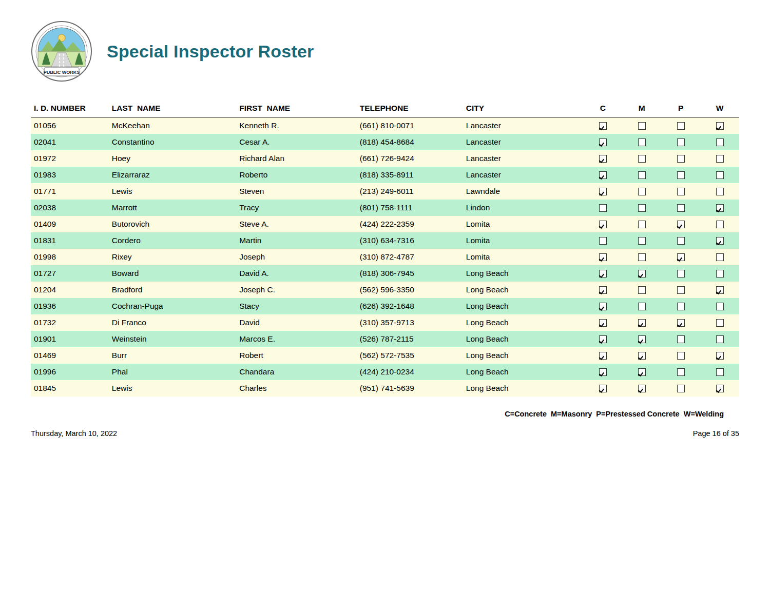PUBLIC WORKS
Special Inspector Roster
| I. D. NUMBER | LAST NAME | FIRST NAME | TELEPHONE | CITY | C | M | P | W |
| --- | --- | --- | --- | --- | --- | --- | --- | --- |
| 01056 | McKeehan | Kenneth R. | (661) 810-0071 | Lancaster | | | | |
| 02041 | Constantino | Cesar A. | (818) 454-8684 | Lancaster | | | | |
| 01972 | Hoey | Richard Alan | (661) 726-9424 | Lancaster | | | | |
| 01983 | Elizarraraz | Roberto | (818) 335-8911 | Lancaster | | | | |
| 01771 | Lewis | Steven | (213) 249-6011 | Lawndale | | | | |
| 02038 | Marrott | Tracy | (801) 758-1111 | Lindon | | | | |
| 01409 | Butorovich | Steve A. | (424) 222-2359 | Lomita | | | | |
| 01831 | Cordero | Martin | (310) 634-7316 | Lomita | | | | |
| 01998 | Rixey | Joseph | (310) 872-4787 | Lomita | | | | |
| 01727 | Boward | David A. | (818) 306-7945 | Long Beach | | | | |
| 01204 | Bradford | Joseph C. | (562) 596-3350 | Long Beach | | | | |
| 01936 | Cochran-Puga | Stacy | (626) 392-1648 | Long Beach | | | | |
| 01732 | Di Franco | David | (310) 357-9713 | Long Beach | | | | |
| 01901 | Weinstein | Marcos E. | (526) 787-2115 | Long Beach | | | | |
| 01469 | Burr | Robert | (562) 572-7535 | Long Beach | | | | |
| 01996 | Phal | Chandara | (424) 210-0234 | Long Beach | | | | |
| 01845 | Lewis | Charles | (951) 741-5639 | Long Beach | | | | |
C=Concrete M=Masonry P=Prestessed Concrete W=Welding
Thursday, March 10, 2022
Page 16 of 35